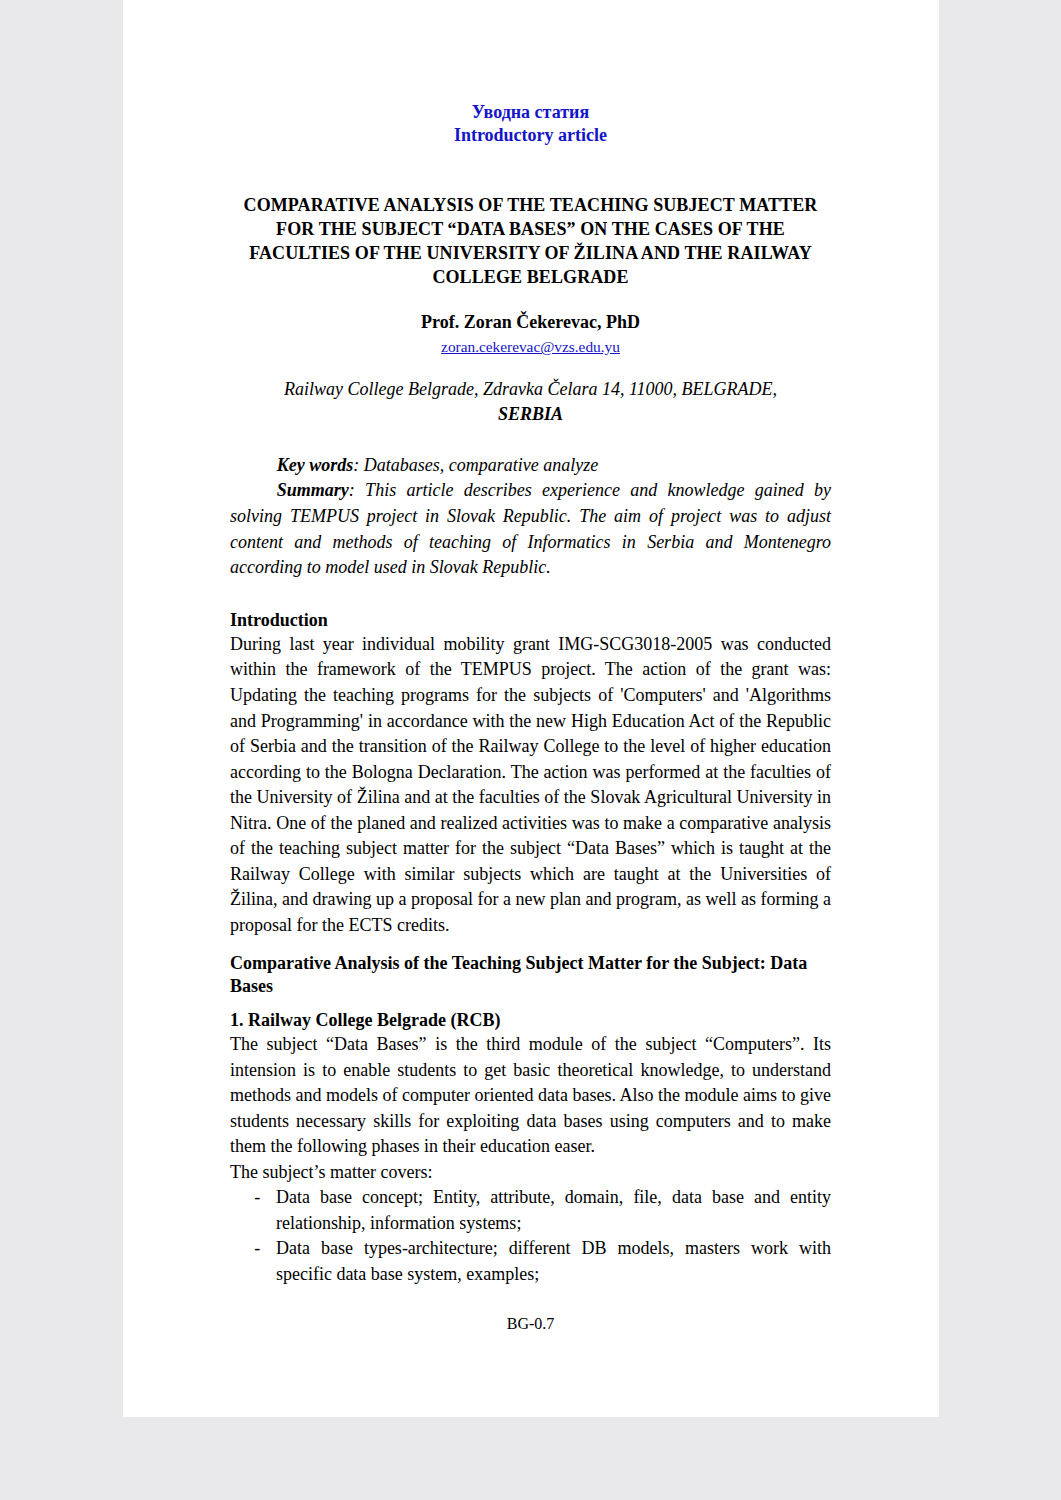Уводна статия
Introductory article
Comparative analysis of the teaching subject matter for the subject “Data Bases” on the cases of the faculties of the University of Žilina and the Railway College Belgrade
Prof. Zoran Čekerevac, PhD
zoran.cekerevac@vzs.edu.yu
Railway College Belgrade, Zdravka Čelara 14, 11000, BELGRADE,
SERBIA
Key words: Databases, comparative analyze
Summary: This article describes experience and knowledge gained by solving TEMPUS project in Slovak Republic. The aim of project was to adjust content and methods of teaching of Informatics in Serbia and Montenegro according to model used in Slovak Republic.
Introduction
During last year individual mobility grant IMG-SCG3018-2005 was conducted within the framework of the TEMPUS project. The action of the grant was: Updating the teaching programs for the subjects of 'Computers' and 'Algorithms and Programming' in accordance with the new High Education Act of the Republic of Serbia and the transition of the Railway College to the level of higher education according to the Bologna Declaration. The action was performed at the faculties of the University of Žilina and at the faculties of the Slovak Agricultural University in Nitra. One of the planed and realized activities was to make a comparative analysis of the teaching subject matter for the subject “Data Bases” which is taught at the Railway College with similar subjects which are taught at the Universities of Žilina, and drawing up a proposal for a new plan and program, as well as forming a proposal for the ECTS credits.
Comparative Analysis of the Teaching Subject Matter for the Subject: Data Bases
1. Railway College Belgrade (RCB)
The subject “Data Bases” is the third module of the subject “Computers”. Its intension is to enable students to get basic theoretical knowledge, to understand methods and models of computer oriented data bases. Also the module aims to give students necessary skills for exploiting data bases using computers and to make them the following phases in their education easer.
The subject’s matter covers:
Data base concept; Entity, attribute, domain, file, data base and entity relationship, information systems;
Data base types-architecture; different DB models, masters work with specific data base system, examples;
BG-0.7